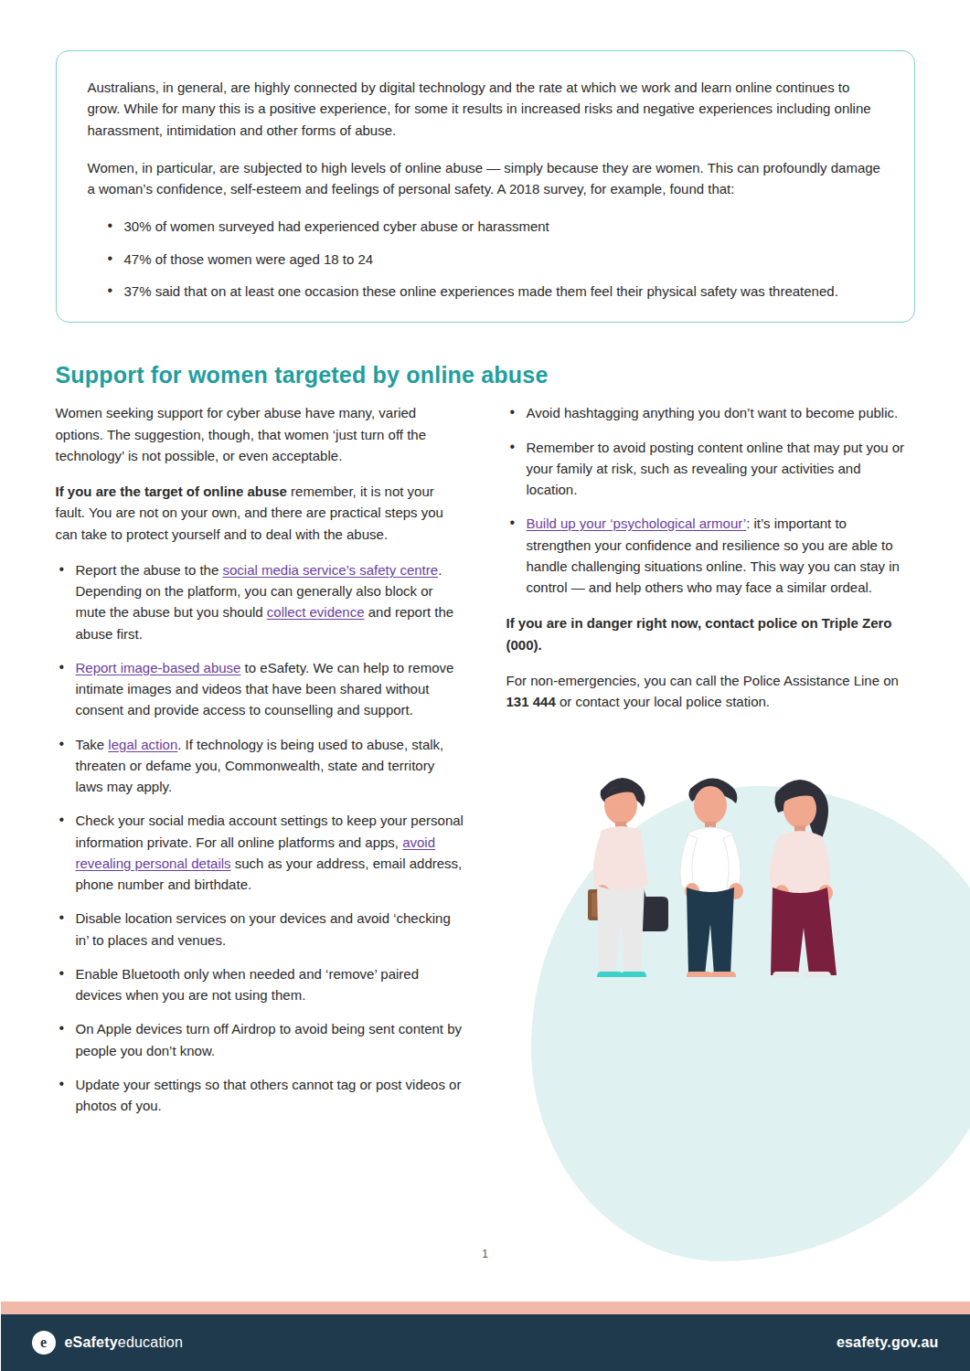Australians, in general, are highly connected by digital technology and the rate at which we work and learn online continues to grow. While for many this is a positive experience, for some it results in increased risks and negative experiences including online harassment, intimidation and other forms of abuse.
Women, in particular, are subjected to high levels of online abuse — simply because they are women. This can profoundly damage a woman’s confidence, self-esteem and feelings of personal safety. A 2018 survey, for example, found that:
30% of women surveyed had experienced cyber abuse or harassment
47% of those women were aged 18 to 24
37% said that on at least one occasion these online experiences made them feel their physical safety was threatened.
Support for women targeted by online abuse
Women seeking support for cyber abuse have many, varied options. The suggestion, though, that women ‘just turn off the technology’ is not possible, or even acceptable.
If you are the target of online abuse remember, it is not your fault. You are not on your own, and there are practical steps you can take to protect yourself and to deal with the abuse.
Report the abuse to the social media service’s safety centre. Depending on the platform, you can generally also block or mute the abuse but you should collect evidence and report the abuse first.
Report image-based abuse to eSafety. We can help to remove intimate images and videos that have been shared without consent and provide access to counselling and support.
Take legal action. If technology is being used to abuse, stalk, threaten or defame you, Commonwealth, state and territory laws may apply.
Check your social media account settings to keep your personal information private. For all online platforms and apps, avoid revealing personal details such as your address, email address, phone number and birthdate.
Disable location services on your devices and avoid ‘checking in’ to places and venues.
Enable Bluetooth only when needed and ‘remove’ paired devices when you are not using them.
On Apple devices turn off Airdrop to avoid being sent content by people you don’t know.
Update your settings so that others cannot tag or post videos or photos of you.
Avoid hashtagging anything you don’t want to become public.
Remember to avoid posting content online that may put you or your family at risk, such as revealing your activities and location.
Build up your ‘psychological armour’: it’s important to strengthen your confidence and resilience so you are able to handle challenging situations online. This way you can stay in control — and help others who may face a similar ordeal.
If you are in danger right now, contact police on Triple Zero (000).
For non-emergencies, you can call the Police Assistance Line on 131 444 or contact your local police station.
1
e eSafetyeducation
esafety.gov.au